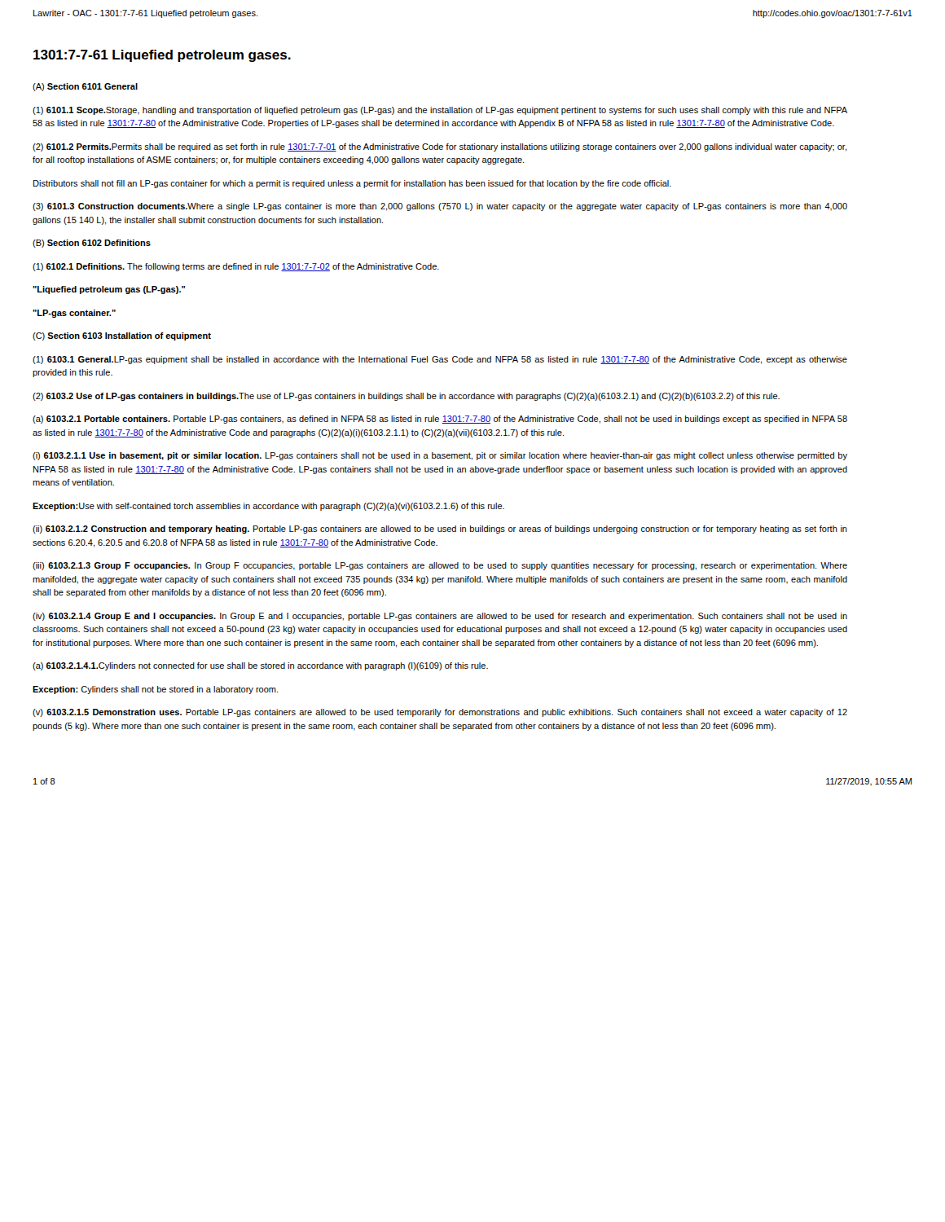Lawriter - OAC - 1301:7-7-61 Liquefied petroleum gases. http://codes.ohio.gov/oac/1301:7-7-61v1
1301:7-7-61 Liquefied petroleum gases.
(A) Section 6101 General
(1) 6101.1 Scope. Storage, handling and transportation of liquefied petroleum gas (LP-gas) and the installation of LP-gas equipment pertinent to systems for such uses shall comply with this rule and NFPA 58 as listed in rule 1301:7-7-80 of the Administrative Code. Properties of LP-gases shall be determined in accordance with Appendix B of NFPA 58 as listed in rule 1301:7-7-80 of the Administrative Code.
(2) 6101.2 Permits. Permits shall be required as set forth in rule 1301:7-7-01 of the Administrative Code for stationary installations utilizing storage containers over 2,000 gallons individual water capacity; or, for all rooftop installations of ASME containers; or, for multiple containers exceeding 4,000 gallons water capacity aggregate.
Distributors shall not fill an LP-gas container for which a permit is required unless a permit for installation has been issued for that location by the fire code official.
(3) 6101.3 Construction documents. Where a single LP-gas container is more than 2,000 gallons (7570 L) in water capacity or the aggregate water capacity of LP-gas containers is more than 4,000 gallons (15 140 L), the installer shall submit construction documents for such installation.
(B) Section 6102 Definitions
(1) 6102.1 Definitions. The following terms are defined in rule 1301:7-7-02 of the Administrative Code.
"Liquefied petroleum gas (LP-gas)."
"LP-gas container."
(C) Section 6103 Installation of equipment
(1) 6103.1 General. LP-gas equipment shall be installed in accordance with the International Fuel Gas Code and NFPA 58 as listed in rule 1301:7-7-80 of the Administrative Code, except as otherwise provided in this rule.
(2) 6103.2 Use of LP-gas containers in buildings. The use of LP-gas containers in buildings shall be in accordance with paragraphs (C)(2)(a)(6103.2.1) and (C)(2)(b)(6103.2.2) of this rule.
(a) 6103.2.1 Portable containers. Portable LP-gas containers, as defined in NFPA 58 as listed in rule 1301:7-7-80 of the Administrative Code, shall not be used in buildings except as specified in NFPA 58 as listed in rule 1301:7-7-80 of the Administrative Code and paragraphs (C)(2)(a)(i)(6103.2.1.1) to (C)(2)(a)(vii)(6103.2.1.7) of this rule.
(i) 6103.2.1.1 Use in basement, pit or similar location. LP-gas containers shall not be used in a basement, pit or similar location where heavier-than-air gas might collect unless otherwise permitted by NFPA 58 as listed in rule 1301:7-7-80 of the Administrative Code. LP-gas containers shall not be used in an above-grade underfloor space or basement unless such location is provided with an approved means of ventilation.
Exception: Use with self-contained torch assemblies in accordance with paragraph (C)(2)(a)(vi)(6103.2.1.6) of this rule.
(ii) 6103.2.1.2 Construction and temporary heating. Portable LP-gas containers are allowed to be used in buildings or areas of buildings undergoing construction or for temporary heating as set forth in sections 6.20.4, 6.20.5 and 6.20.8 of NFPA 58 as listed in rule 1301:7-7-80 of the Administrative Code.
(iii) 6103.2.1.3 Group F occupancies. In Group F occupancies, portable LP-gas containers are allowed to be used to supply quantities necessary for processing, research or experimentation. Where manifolded, the aggregate water capacity of such containers shall not exceed 735 pounds (334 kg) per manifold. Where multiple manifolds of such containers are present in the same room, each manifold shall be separated from other manifolds by a distance of not less than 20 feet (6096 mm).
(iv) 6103.2.1.4 Group E and I occupancies. In Group E and I occupancies, portable LP-gas containers are allowed to be used for research and experimentation. Such containers shall not be used in classrooms. Such containers shall not exceed a 50-pound (23 kg) water capacity in occupancies used for educational purposes and shall not exceed a 12-pound (5 kg) water capacity in occupancies used for institutional purposes. Where more than one such container is present in the same room, each container shall be separated from other containers by a distance of not less than 20 feet (6096 mm).
(a) 6103.2.1.4.1. Cylinders not connected for use shall be stored in accordance with paragraph (I)(6109) of this rule.
Exception: Cylinders shall not be stored in a laboratory room.
(v) 6103.2.1.5 Demonstration uses. Portable LP-gas containers are allowed to be used temporarily for demonstrations and public exhibitions. Such containers shall not exceed a water capacity of 12 pounds (5 kg). Where more than one such container is present in the same room, each container shall be separated from other containers by a distance of not less than 20 feet (6096 mm).
1 of 8 11/27/2019, 10:55 AM